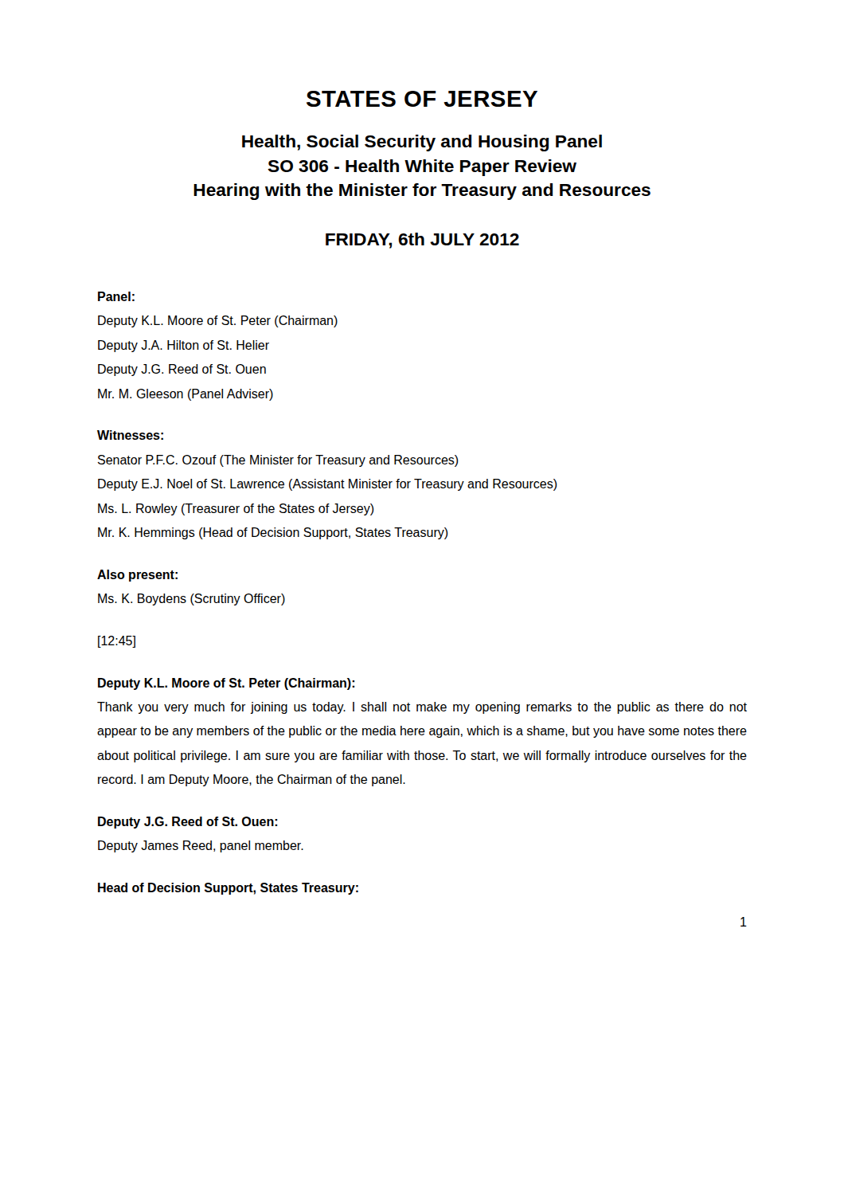STATES OF JERSEY
Health, Social Security and Housing Panel
SO 306 - Health White Paper Review
Hearing with the Minister for Treasury and Resources
FRIDAY, 6th JULY 2012
Panel:
Deputy K.L. Moore of St. Peter (Chairman)
Deputy J.A. Hilton of St. Helier
Deputy J.G. Reed of St. Ouen
Mr. M. Gleeson (Panel Adviser)
Witnesses:
Senator P.F.C. Ozouf (The Minister for Treasury and Resources)
Deputy E.J. Noel of St. Lawrence (Assistant Minister for Treasury and Resources)
Ms. L. Rowley (Treasurer of the States of Jersey)
Mr. K. Hemmings (Head of Decision Support, States Treasury)
Also present:
Ms. K. Boydens (Scrutiny Officer)
[12:45]
Deputy K.L. Moore of St. Peter (Chairman):
Thank you very much for joining us today. I shall not make my opening remarks to the public as there do not appear to be any members of the public or the media here again, which is a shame, but you have some notes there about political privilege. I am sure you are familiar with those. To start, we will formally introduce ourselves for the record. I am Deputy Moore, the Chairman of the panel.
Deputy J.G. Reed of St. Ouen:
Deputy James Reed, panel member.
Head of Decision Support, States Treasury:
1